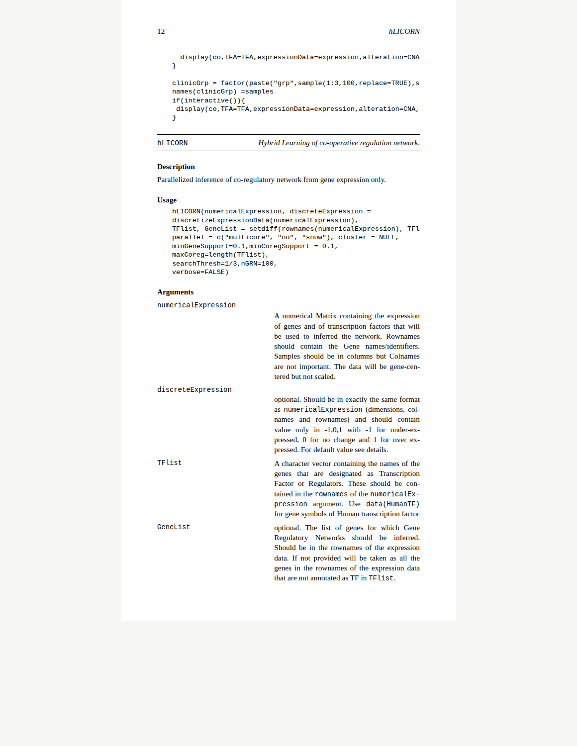12 hLICORN
  display(co,TFA=TFA,expressionData=expression,alteration=CNA)
}

clinicGrp = factor(paste("grp",sample(1:3,100,replace=TRUE),sep=""))
names(clinicGrp) =samples
if(interactive()){
 display(co,TFA=TFA,expressionData=expression,alteration=CNA,clinicalData=clinicGrp)
}
hLICORN Hybrid Learning of co-operative regulation network.
Description
Parallelized inference of co-regulatory network from gene expression only.
Usage
hLICORN(numericalExpression, discreteExpression =
discretizeExpressionData(numericalExpression),
TFlist, GeneList = setdiff(rownames(numericalExpression), TFlist),
parallel = c("multicore", "no", "snow"), cluster = NULL,
minGeneSupport=0.1,minCoregSupport = 0.1,
maxCoreg=length(TFlist),
searchThresh=1/3,nGRN=100,
verbose=FALSE)
Arguments
numericalExpression
A numerical Matrix containing the expression of genes and of transcription factors that will be used to inferred the network. Rownames should contain the Gene names/identifiers. Samples should be in columns but Colnames are not important. The data will be gene-centered but not scaled.
discreteExpression
optional. Should be in exactly the same format as numericalExpression (dimensions, colnames and rownames) and should contain value only in -1,0,1 with -1 for under-expressed, 0 for no change and 1 for over expressed. For default value see details.
TFlist
A character vector containing the names of the genes that are designated as Transcription Factor or Regulators. These should be contained in the rownames of the numericalExpression argument. Use data(HumanTF) for gene symbols of Human transcription factor
GeneList
optional. The list of genes for which Gene Regulatory Networks should be inferred. Should be in the rownames of the expression data. If not provided will be taken as all the genes in the rownames of the expression data that are not annotated as TF in TFlist.